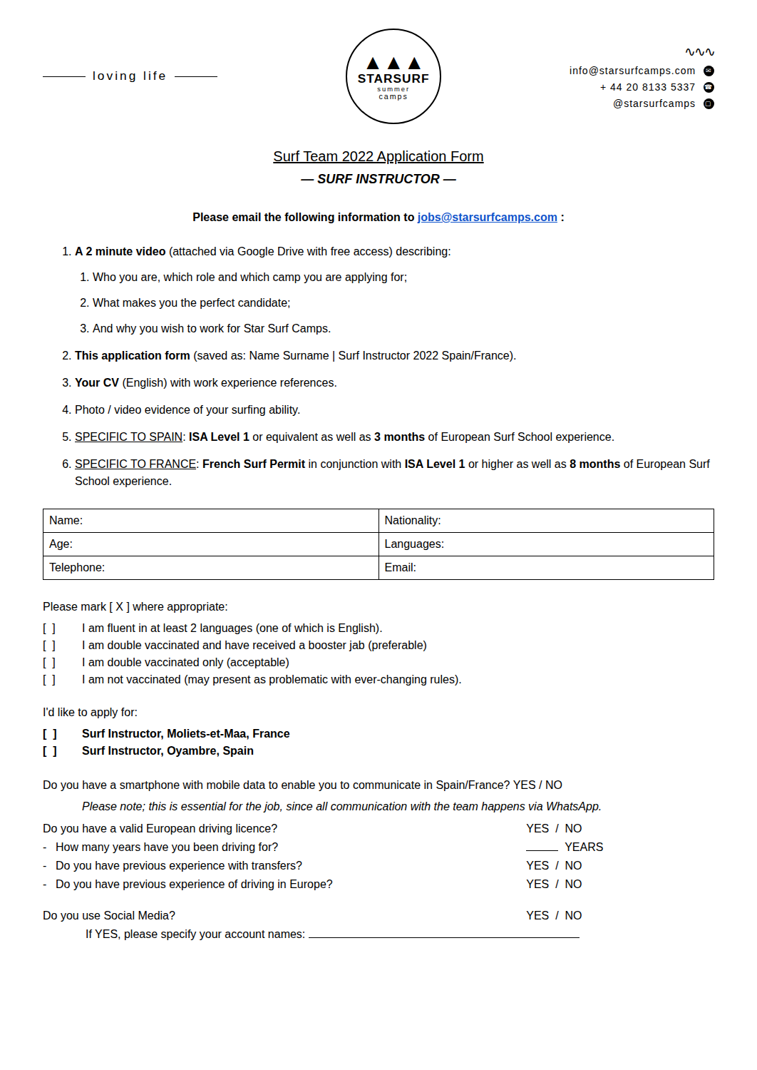loving life
▲▲▲
STARSURF
summer
camps
∿∿∿
info@starsurfcamps.com ✉
+ 44 20 8133 5337 ☎
@starsurfcamps ▢
Surf Team 2022 Application Form
— SURF INSTRUCTOR —
Please email the following information to jobs@starsurfcamps.com :
A 2 minute video (attached via Google Drive with free access) describing:
Who you are, which role and which camp you are applying for;
What makes you the perfect candidate;
And why you wish to work for Star Surf Camps.
This application form (saved as: Name Surname | Surf Instructor 2022 Spain/France).
Your CV (English) with work experience references.
Photo / video evidence of your surfing ability.
SPECIFIC TO SPAIN: ISA Level 1 or equivalent as well as 3 months of European Surf School experience.
SPECIFIC TO FRANCE: French Surf Permit in conjunction with ISA Level 1 or higher as well as 8 months of European Surf School experience.
| Name: | Nationality: |
| Age: | Languages: |
| Telephone: | Email: |
Please mark [ X ] where appropriate:
[ ] I am fluent in at least 2 languages (one of which is English).
[ ] I am double vaccinated and have received a booster jab (preferable)
[ ] I am double vaccinated only (acceptable)
[ ] I am not vaccinated (may present as problematic with ever-changing rules).
I'd like to apply for:
[ ] Surf Instructor, Moliets-et-Maa, France
[ ] Surf Instructor, Oyambre, Spain
Do you have a smartphone with mobile data to enable you to communicate in Spain/France? YES / NO
Please note; this is essential for the job, since all communication with the team happens via WhatsApp.
| Do you have a valid European driving licence? | YES / NO |
| - How many years have you been driving for? | YEARS |
| - Do you have previous experience with transfers? | YES / NO |
| - Do you have previous experience of driving in Europe? | YES / NO |
| Do you use Social Media? | YES / NO |
| If YES, please specify your account names: |